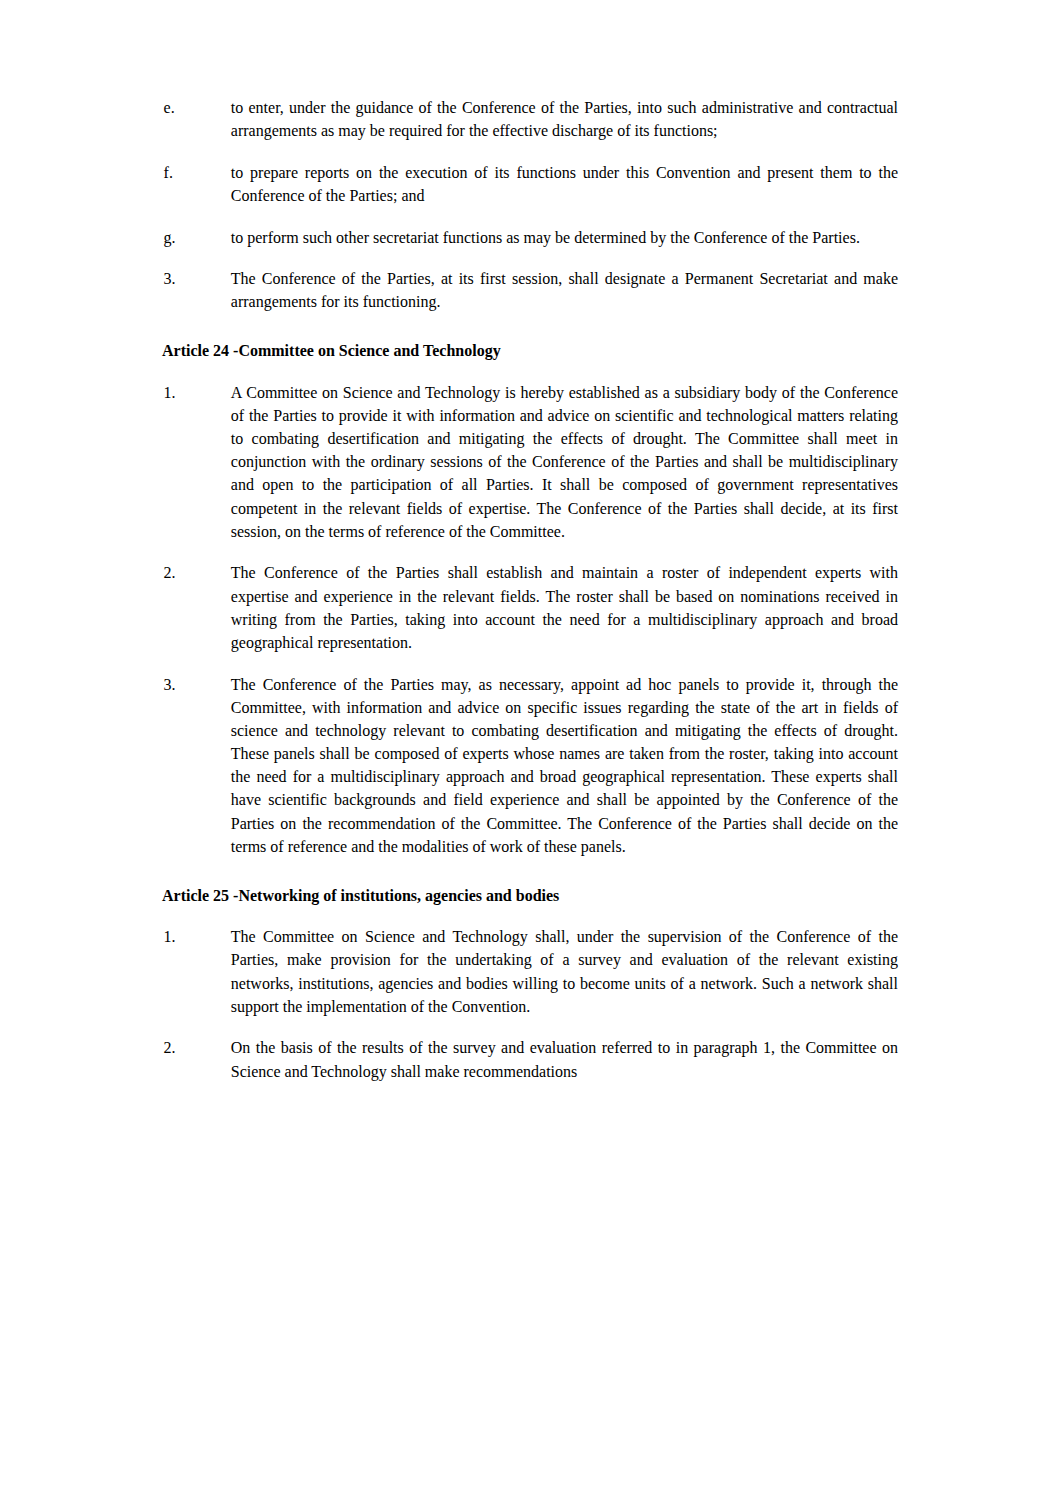e. to enter, under the guidance of the Conference of the Parties, into such administrative and contractual arrangements as may be required for the effective discharge of its functions;
f. to prepare reports on the execution of its functions under this Convention and present them to the Conference of the Parties; and
g. to perform such other secretariat functions as may be determined by the Conference of the Parties.
3. The Conference of the Parties, at its first session, shall designate a Permanent Secretariat and make arrangements for its functioning.
Article 24 -Committee on Science and Technology
1. A Committee on Science and Technology is hereby established as a subsidiary body of the Conference of the Parties to provide it with information and advice on scientific and technological matters relating to combating desertification and mitigating the effects of drought. The Committee shall meet in conjunction with the ordinary sessions of the Conference of the Parties and shall be multidisciplinary and open to the participation of all Parties. It shall be composed of government representatives competent in the relevant fields of expertise. The Conference of the Parties shall decide, at its first session, on the terms of reference of the Committee.
2. The Conference of the Parties shall establish and maintain a roster of independent experts with expertise and experience in the relevant fields. The roster shall be based on nominations received in writing from the Parties, taking into account the need for a multidisciplinary approach and broad geographical representation.
3. The Conference of the Parties may, as necessary, appoint ad hoc panels to provide it, through the Committee, with information and advice on specific issues regarding the state of the art in fields of science and technology relevant to combating desertification and mitigating the effects of drought. These panels shall be composed of experts whose names are taken from the roster, taking into account the need for a multidisciplinary approach and broad geographical representation. These experts shall have scientific backgrounds and field experience and shall be appointed by the Conference of the Parties on the recommendation of the Committee. The Conference of the Parties shall decide on the terms of reference and the modalities of work of these panels.
Article 25 -Networking of institutions, agencies and bodies
1. The Committee on Science and Technology shall, under the supervision of the Conference of the Parties, make provision for the undertaking of a survey and evaluation of the relevant existing networks, institutions, agencies and bodies willing to become units of a network. Such a network shall support the implementation of the Convention.
2. On the basis of the results of the survey and evaluation referred to in paragraph 1, the Committee on Science and Technology shall make recommendations